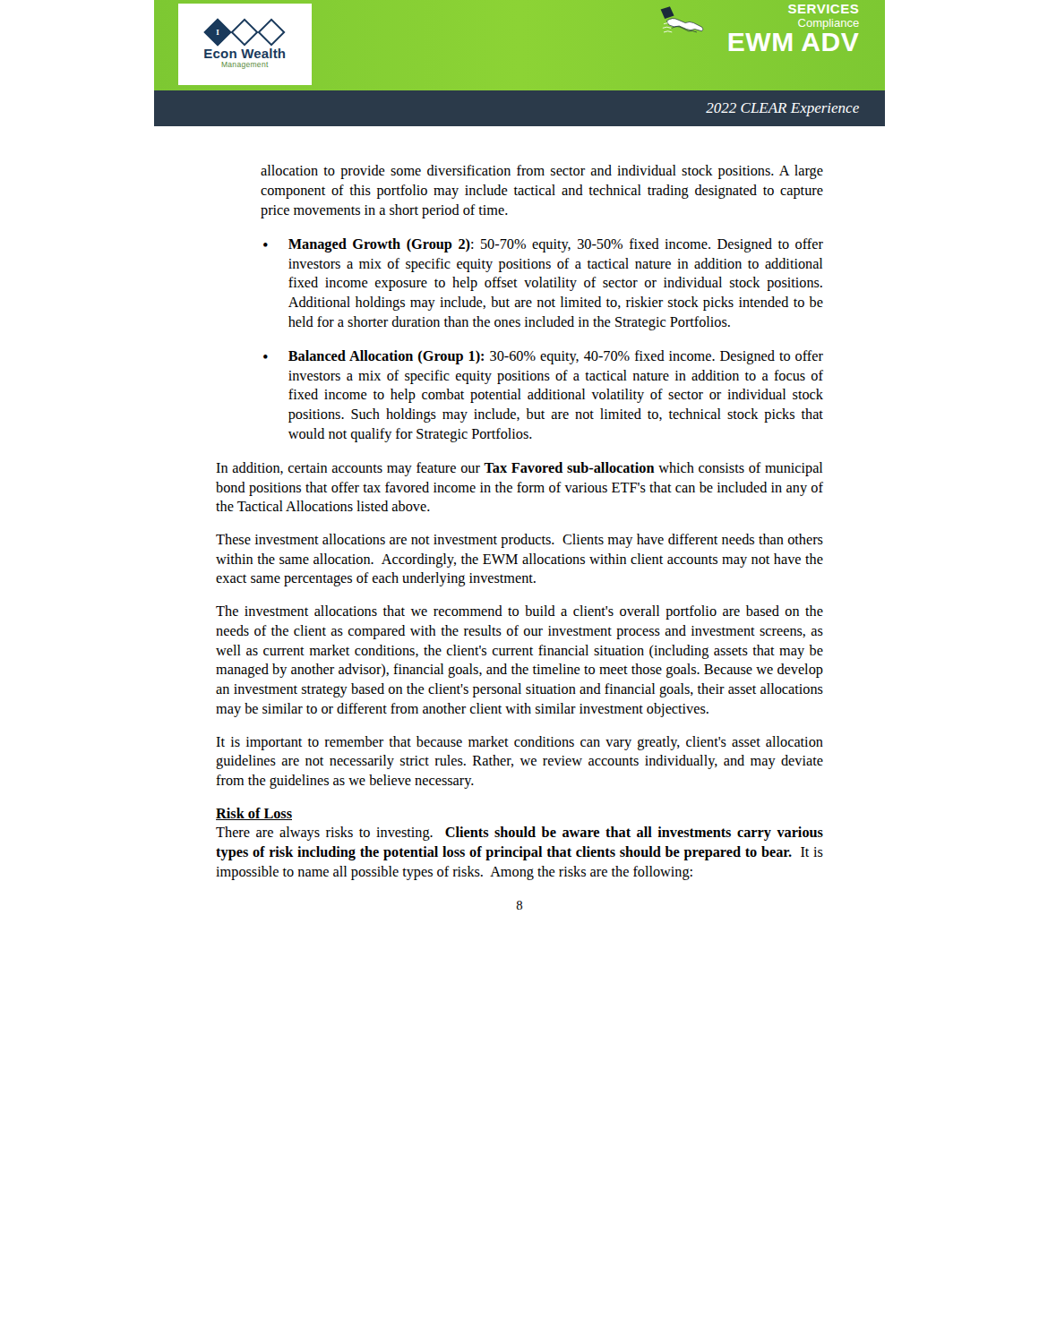I
Econ Wealth
Management
SERVICES
Compliance
EWM ADV
2022 CLEAR Experience
allocation to provide some diversification from sector and individual stock positions. A large component of this portfolio may include tactical and technical trading designated to capture price movements in a short period of time.
Managed Growth (Group 2): 50-70% equity, 30-50% fixed income. Designed to offer investors a mix of specific equity positions of a tactical nature in addition to additional fixed income exposure to help offset volatility of sector or individual stock positions. Additional holdings may include, but are not limited to, riskier stock picks intended to be held for a shorter duration than the ones included in the Strategic Portfolios.
Balanced Allocation (Group 1): 30-60% equity, 40-70% fixed income. Designed to offer investors a mix of specific equity positions of a tactical nature in addition to a focus of fixed income to help combat potential additional volatility of sector or individual stock positions. Such holdings may include, but are not limited to, technical stock picks that would not qualify for Strategic Portfolios.
In addition, certain accounts may feature our Tax Favored sub-allocation which consists of municipal bond positions that offer tax favored income in the form of various ETF's that can be included in any of the Tactical Allocations listed above.
These investment allocations are not investment products. Clients may have different needs than others within the same allocation. Accordingly, the EWM allocations within client accounts may not have the exact same percentages of each underlying investment.
The investment allocations that we recommend to build a client's overall portfolio are based on the needs of the client as compared with the results of our investment process and investment screens, as well as current market conditions, the client's current financial situation (including assets that may be managed by another advisor), financial goals, and the timeline to meet those goals. Because we develop an investment strategy based on the client's personal situation and financial goals, their asset allocations may be similar to or different from another client with similar investment objectives.
It is important to remember that because market conditions can vary greatly, client's asset allocation guidelines are not necessarily strict rules. Rather, we review accounts individually, and may deviate from the guidelines as we believe necessary.
Risk of Loss
There are always risks to investing. Clients should be aware that all investments carry various types of risk including the potential loss of principal that clients should be prepared to bear. It is impossible to name all possible types of risks. Among the risks are the following:
8